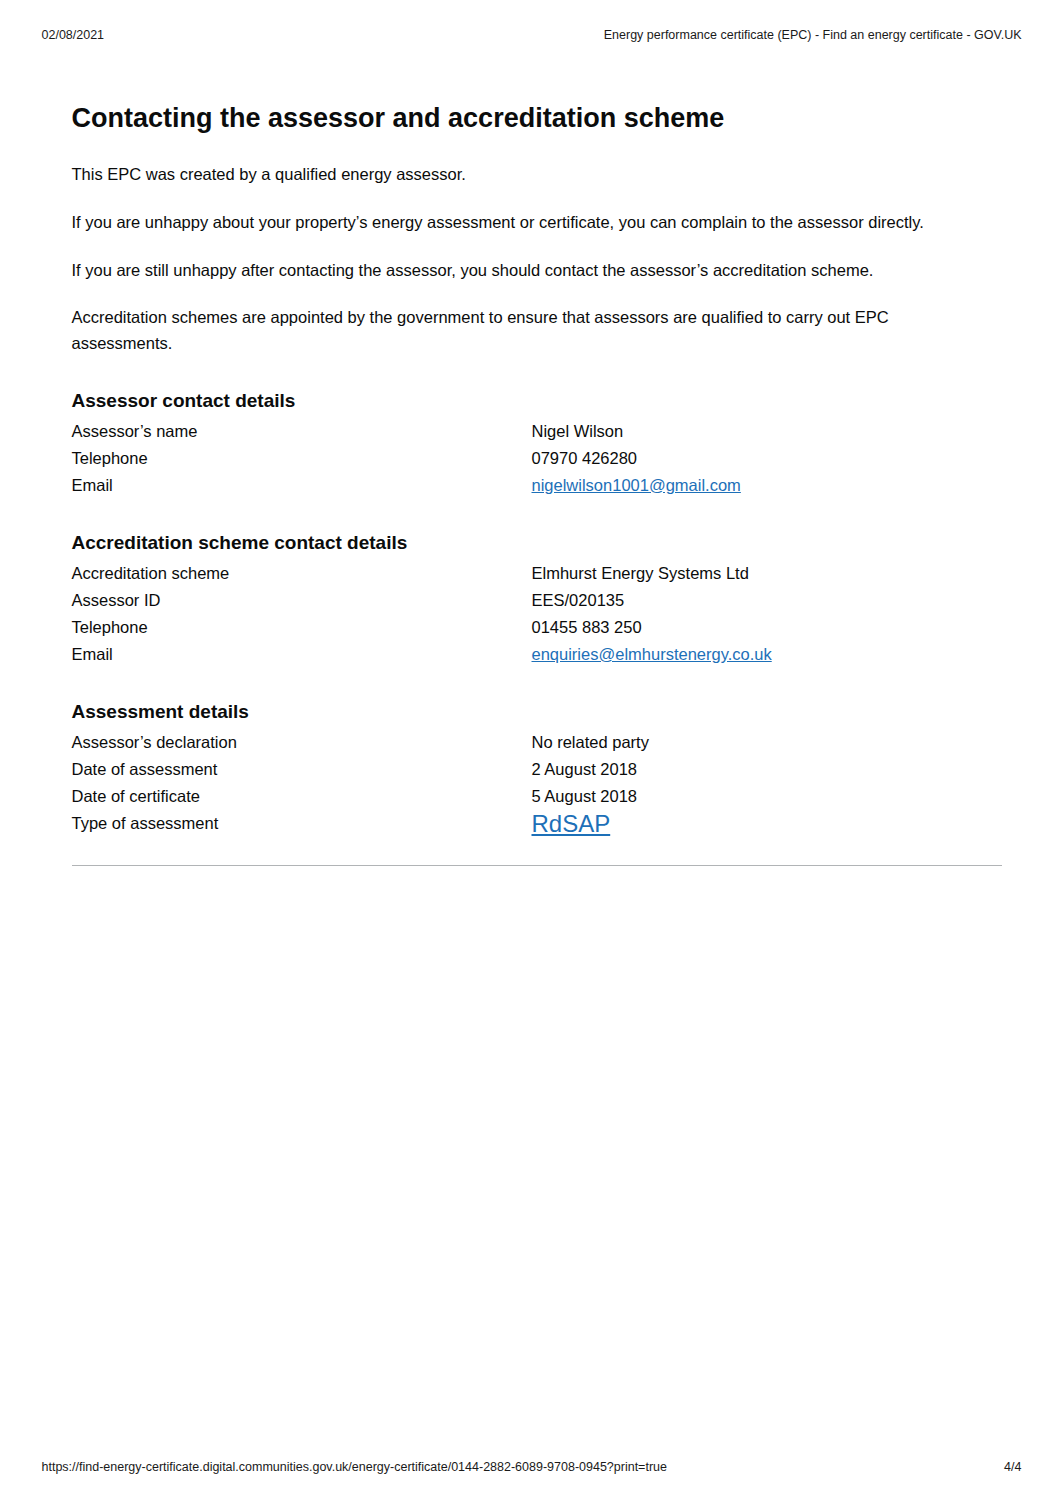02/08/2021 Energy performance certificate (EPC) - Find an energy certificate - GOV.UK
Contacting the assessor and accreditation scheme
This EPC was created by a qualified energy assessor.
If you are unhappy about your property’s energy assessment or certificate, you can complain to the assessor directly.
If you are still unhappy after contacting the assessor, you should contact the assessor’s accreditation scheme.
Accreditation schemes are appointed by the government to ensure that assessors are qualified to carry out EPC assessments.
Assessor contact details
| Assessor’s name | Nigel Wilson |
| Telephone | 07970 426280 |
| Email | nigelwilson1001@gmail.com |
Accreditation scheme contact details
| Accreditation scheme | Elmhurst Energy Systems Ltd |
| Assessor ID | EES/020135 |
| Telephone | 01455 883 250 |
| Email | enquiries@elmhurstenergy.co.uk |
Assessment details
| Assessor’s declaration | No related party |
| Date of assessment | 2 August 2018 |
| Date of certificate | 5 August 2018 |
| Type of assessment | RdSAP |
https://find-energy-certificate.digital.communities.gov.uk/energy-certificate/0144-2882-6089-9708-0945?print=true 4/4